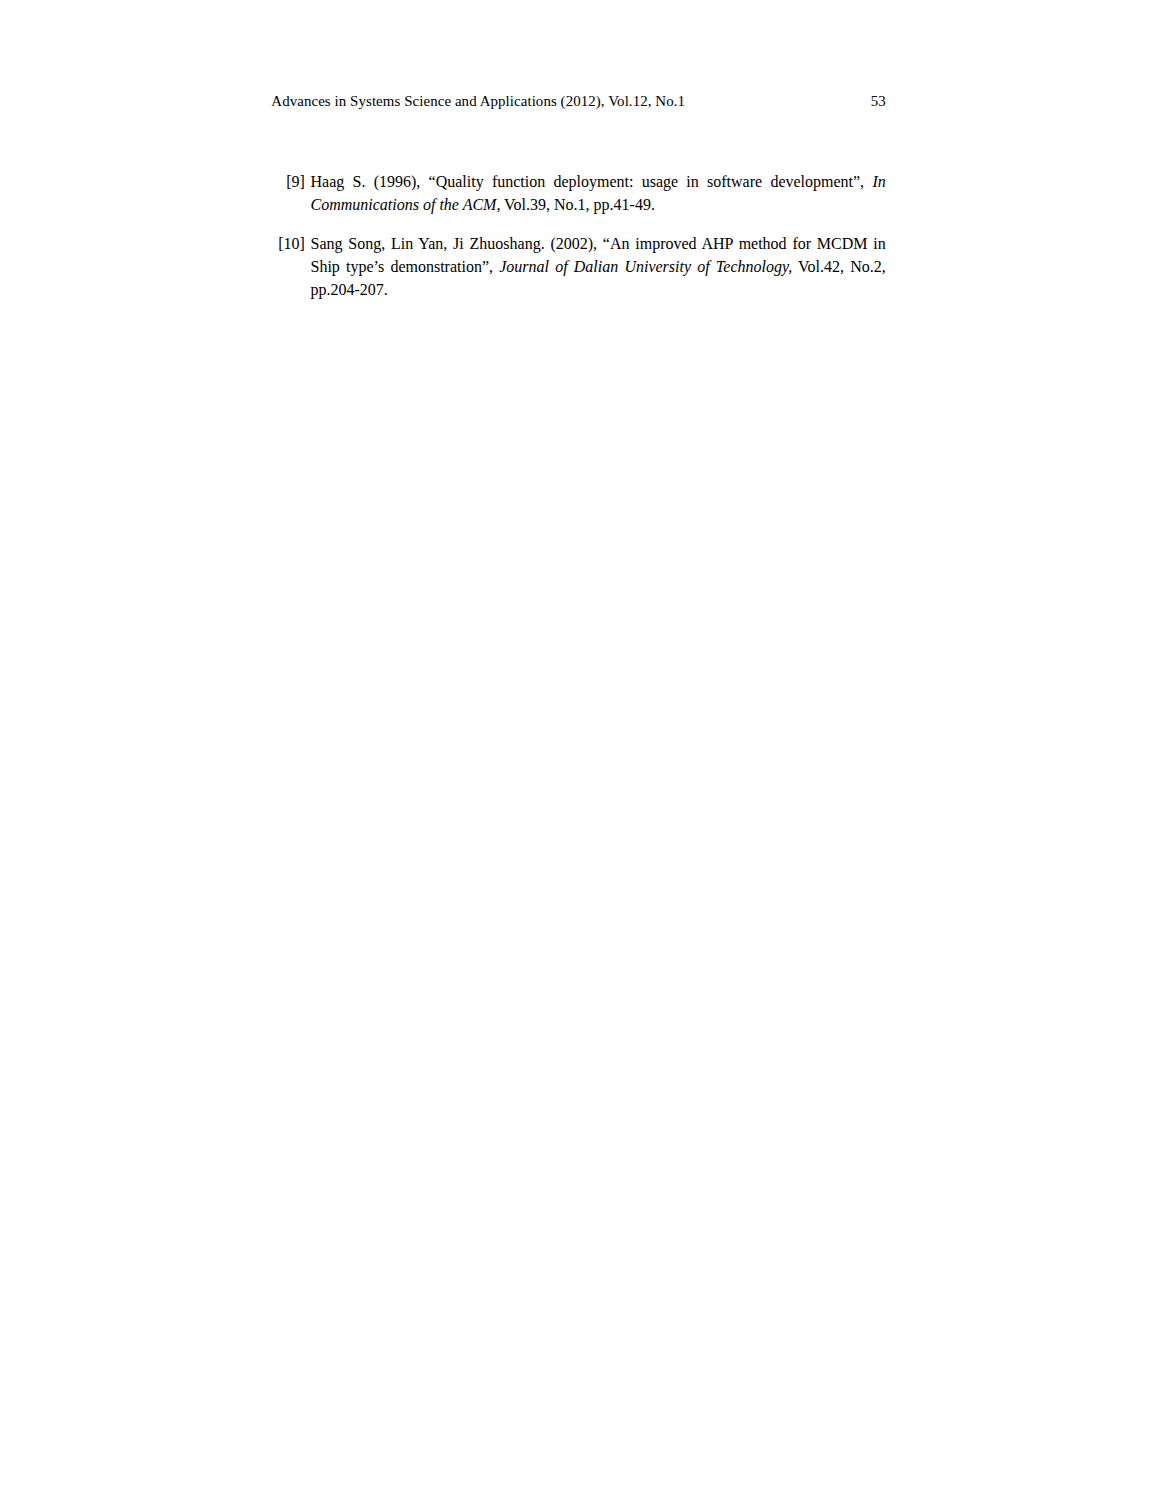Advances in Systems Science and Applications (2012), Vol.12, No.1 53
[9] Haag S. (1996), “Quality function deployment: usage in software development”, In Communications of the ACM, Vol.39, No.1, pp.41-49.
[10] Sang Song, Lin Yan, Ji Zhuoshang. (2002), “An improved AHP method for MCDM in Ship type’s demonstration”, Journal of Dalian University of Technology, Vol.42, No.2, pp.204-207.